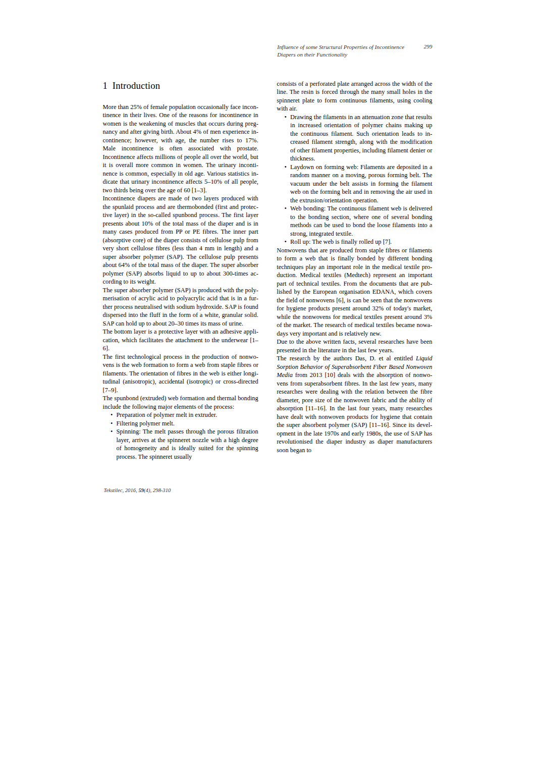Influence of some Structural Properties of Incontinence Diapers on their Functionality
299
1 Introduction
More than 25% of female population occasionally face incontinence in their lives. One of the reasons for incontinence in women is the weakening of muscles that occurs during pregnancy and after giving birth. About 4% of men experience incontinence; however, with age, the number rises to 17%. Male incontinence is often associated with prostate. Incontinence affects millions of people all over the world, but it is overall more common in women. The urinary incontinence is common, especially in old age. Various statistics indicate that urinary incontinence affects 5–10% of all people, two thirds being over the age of 60 [1–3].
Incontinence diapers are made of two layers produced with the spunlaid process and are thermobonded (first and protective layer) in the so-called spunbond process. The first layer presents about 10% of the total mass of the diaper and is in many cases produced from PP or PE fibres. The inner part (absorptive core) of the diaper consists of cellulose pulp from very short cellulose fibres (less than 4 mm in length) and a super absorber polymer (SAP). The cellulose pulp presents about 64% of the total mass of the diaper. The super absorber polymer (SAP) absorbs liquid to up to about 300-times according to its weight.
The super absorber polymer (SAP) is produced with the polymerisation of acrylic acid to polyacrylic acid that is in a further process neutralised with sodium hydroxide. SAP is found dispersed into the fluff in the form of a white, granular solid. SAP can hold up to about 20–30 times its mass of urine.
The bottom layer is a protective layer with an adhesive application, which facilitates the attachment to the underwear [1–6].
The first technological process in the production of nonwovens is the web formation to form a web from staple fibres or filaments. The orientation of fibres in the web is either longitudinal (anisotropic), accidental (isotropic) or cross-directed [7–9].
The spunbond (extruded) web formation and thermal bonding include the following major elements of the process:
Preparation of polymer melt in extruder.
Filtering polymer melt.
Spinning: The melt passes through the porous filtration layer, arrives at the spinneret nozzle with a high degree of homogeneity and is ideally suited for the spinning process. The spinneret usually
consists of a perforated plate arranged across the width of the line. The resin is forced through the many small holes in the spinneret plate to form continuous filaments, using cooling with air.
Drawing the filaments in an attenuation zone that results in increased orientation of polymer chains making up the continuous filament. Such orientation leads to increased filament strength, along with the modification of other filament properties, including filament denier or thickness.
Laydown on forming web: Filaments are deposited in a random manner on a moving, porous forming belt. The vacuum under the belt assists in forming the filament web on the forming belt and in removing the air used in the extrusion/orientation operation.
Web bonding: The continuous filament web is delivered to the bonding section, where one of several bonding methods can be used to bond the loose filaments into a strong, integrated textile.
Roll up: The web is finally rolled up [7].
Nonwovens that are produced from staple fibres or filaments to form a web that is finally bonded by different bonding techniques play an important role in the medical textile production. Medical textiles (Medtech) represent an important part of technical textiles. From the documents that are published by the European organisation EDANA, which covers the field of nonwovens [6], is can be seen that the nonwovens for hygiene products present around 32% of today's market, while the nonwovens for medical textiles present around 3% of the market. The research of medical textiles became nowadays very important and is relatively new.
Due to the above written facts, several researches have been presented in the literature in the last few years.
The research by the authors Das, D. et al entitled Liquid Sorption Behavior of Superabsorbent Fiber Based Nonwoven Media from 2013 [10] deals with the absorption of nonwovens from superabsorbent fibres. In the last few years, many researches were dealing with the relation between the fibre diameter, pore size of the nonwoven fabric and the ability of absorption [11–16]. In the last four years, many researches have dealt with nonwoven products for hygiene that contain the super absorbent polymer (SAP) [11–16]. Since its development in the late 1970s and early 1980s, the use of SAP has revolutionised the diaper industry as diaper manufacturers soon began to
Tekstilec, 2016, 59(4), 298-310